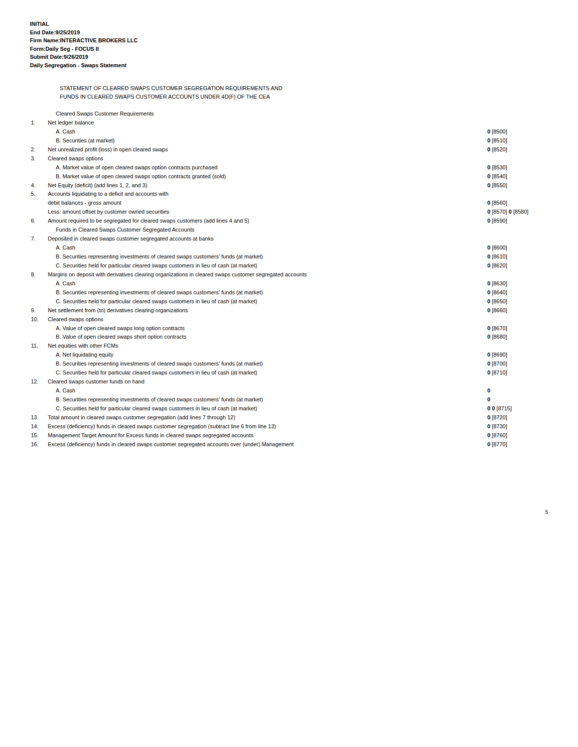INITIAL
End Date:9/25/2019
Firm Name:INTERACTIVE BROKERS LLC
Form:Daily Seg - FOCUS II
Submit Date:9/26/2019
Daily Segregation - Swaps Statement
STATEMENT OF CLEARED SWAPS CUSTOMER SEGREGATION REQUIREMENTS AND
FUNDS IN CLEARED SWAPS CUSTOMER ACCOUNTS UNDER 4D(F) OF THE CEA
| | Cleared Swaps Customer Requirements | |
| 1. | Net ledger balance | |
| | A. Cash | 0 [8500] |
| | B. Securities (at market) | 0 [8510] |
| 2. | Net unrealized profit (loss) in open cleared swaps | 0 [8520] |
| 3. | Cleared swaps options | |
| | A. Market value of open cleared swaps option contracts purchased | 0 [8530] |
| | B. Market value of open cleared swaps option contracts granted (sold) | 0 [8540] |
| 4. | Net Equity (deficit) (add lines 1, 2, and 3) | 0 [8550] |
| 5. | Accounts liquidating to a deficit and accounts with | |
| | debit balances - gross amount | 0 [8560] |
| | Less: amount offset by customer owned securities | 0 [8570] 0 [8580] |
| 6. | Amount required to be segregated for cleared swaps customers (add lines 4 and 5) | 0 [8590] |
| | Funds in Cleared Swaps Customer Segregated Accounts | |
| 7. | Deposited in cleared swaps customer segregated accounts at banks | |
| | A. Cash | 0 [8600] |
| | B. Securities representing investments of cleared swaps customers' funds (at market) | 0 [8610] |
| | C. Securities held for particular cleared swaps customers in lieu of cash (at market) | 0 [8620] |
| 8. | Margins on deposit with derivatives clearing organizations in cleared swaps customer segregated accounts | |
| | A. Cash | 0 [8630] |
| | B. Securities representing investments of cleared swaps customers' funds (at market) | 0 [8640] |
| | C. Securities held for particular cleared swaps customers in lieu of cash (at market) | 0 [8650] |
| 9. | Net settlement from (to) derivatives clearing organizations | 0 [8660] |
| 10. | Cleared swaps options | |
| | A. Value of open cleared swaps long option contracts | 0 [8670] |
| | B. Value of open cleared swaps short option contracts | 0 [8680] |
| 11. | Net equities with other FCMs | |
| | A. Net liquidating equity | 0 [8690] |
| | B. Securities representing investments of cleared swaps customers' funds (at market) | 0 [8700] |
| | C. Securities held for particular cleared swaps customers in lieu of cash (at market) | 0 [8710] |
| 12. | Cleared swaps customer funds on hand | |
| | A. Cash | 0 |
| | B. Securities representing investments of cleared swaps customers' funds (at market) | 0 |
| | C. Securities held for particular cleared swaps customers in lieu of cash (at market) | 0 0 [8715] |
| 13. | Total amount in cleared swaps customer segregation (add lines 7 through 12) | 0 [8720] |
| 14. | Excess (deficiency) funds in cleared swaps customer segregation (subtract line 6 from line 13) | 0 [8730] |
| 15. | Management Target Amount for Excess funds in cleared swaps segregated accounts | 0 [8760] |
| 16. | Excess (deficiency) funds in cleared swaps customer segregated accounts over (under) Management | 0 [8770] |
5